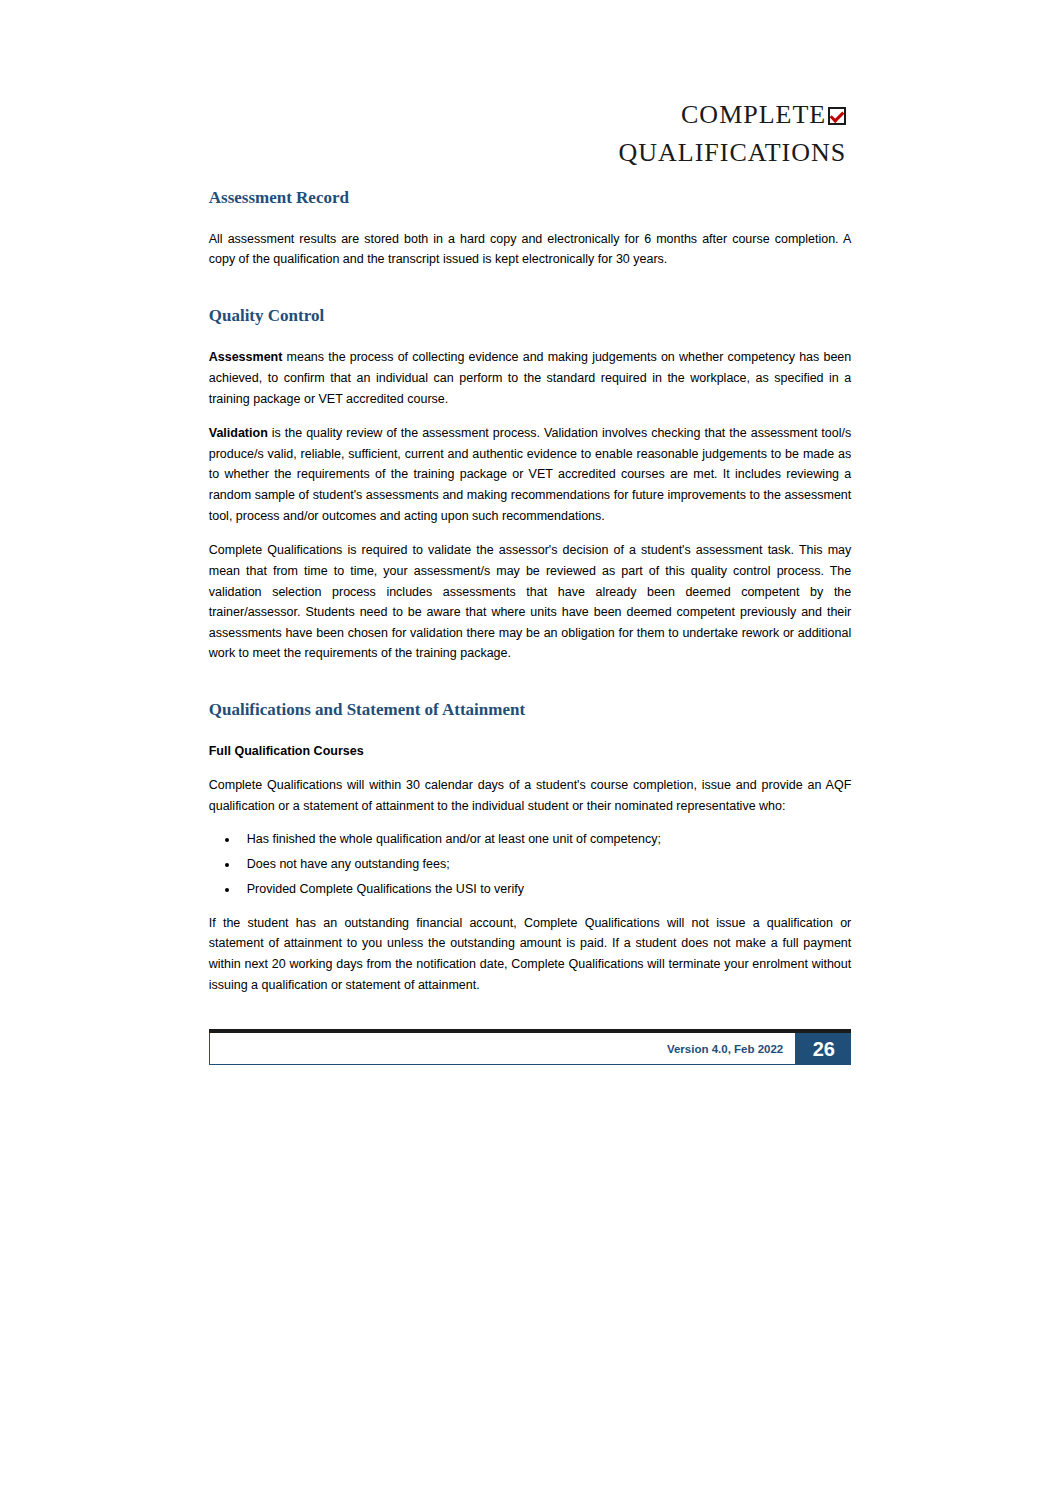COMPLETE
QUALIFICATIONS
Assessment Record
All assessment results are stored both in a hard copy and electronically for 6 months after course completion. A copy of the qualification and the transcript issued is kept electronically for 30 years.
Quality Control
Assessment means the process of collecting evidence and making judgements on whether competency has been achieved, to confirm that an individual can perform to the standard required in the workplace, as specified in a training package or VET accredited course.
Validation is the quality review of the assessment process. Validation involves checking that the assessment tool/s produce/s valid, reliable, sufficient, current and authentic evidence to enable reasonable judgements to be made as to whether the requirements of the training package or VET accredited courses are met. It includes reviewing a random sample of student's assessments and making recommendations for future improvements to the assessment tool, process and/or outcomes and acting upon such recommendations.
Complete Qualifications is required to validate the assessor's decision of a student's assessment task. This may mean that from time to time, your assessment/s may be reviewed as part of this quality control process. The validation selection process includes assessments that have already been deemed competent by the trainer/assessor. Students need to be aware that where units have been deemed competent previously and their assessments have been chosen for validation there may be an obligation for them to undertake rework or additional work to meet the requirements of the training package.
Qualifications and Statement of Attainment
Full Qualification Courses
Complete Qualifications will within 30 calendar days of a student's course completion, issue and provide an AQF qualification or a statement of attainment to the individual student or their nominated representative who:
Has finished the whole qualification and/or at least one unit of competency;
Does not have any outstanding fees;
Provided Complete Qualifications the USI to verify
If the student has an outstanding financial account, Complete Qualifications will not issue a qualification or statement of attainment to you unless the outstanding amount is paid. If a student does not make a full payment within next 20 working days from the notification date, Complete Qualifications will terminate your enrolment without issuing a qualification or statement of attainment.
Version 4.0, Feb 2022
26